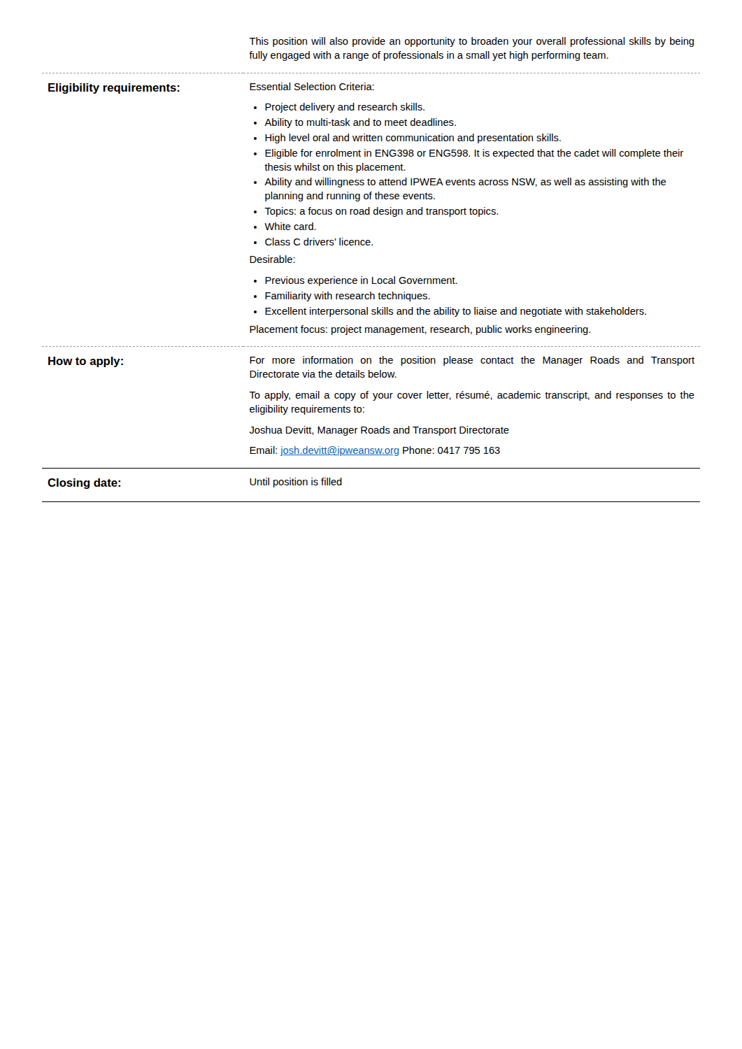| | This position will also provide an opportunity to broaden your overall professional skills by being fully engaged with a range of professionals in a small yet high performing team. |
| Eligibility requirements: | Essential Selection Criteria: Project delivery and research skills. Ability to multi-task and to meet deadlines. High level oral and written communication and presentation skills. Eligible for enrolment in ENG398 or ENG598. It is expected that the cadet will complete their thesis whilst on this placement. Ability and willingness to attend IPWEA events across NSW, as well as assisting with the planning and running of these events. Topics: a focus on road design and transport topics. White card. Class C drivers’ licence. Desirable: Previous experience in Local Government. Familiarity with research techniques. Excellent interpersonal skills and the ability to liaise and negotiate with stakeholders. Placement focus: project management, research, public works engineering. |
| How to apply: | For more information on the position please contact the Manager Roads and Transport Directorate via the details below. To apply, email a copy of your cover letter, résumé, academic transcript, and responses to the eligibility requirements to: Joshua Devitt, Manager Roads and Transport Directorate Email: josh.devitt@ipweansw.org Phone: 0417 795 163 |
| Closing date: | Until position is filled |